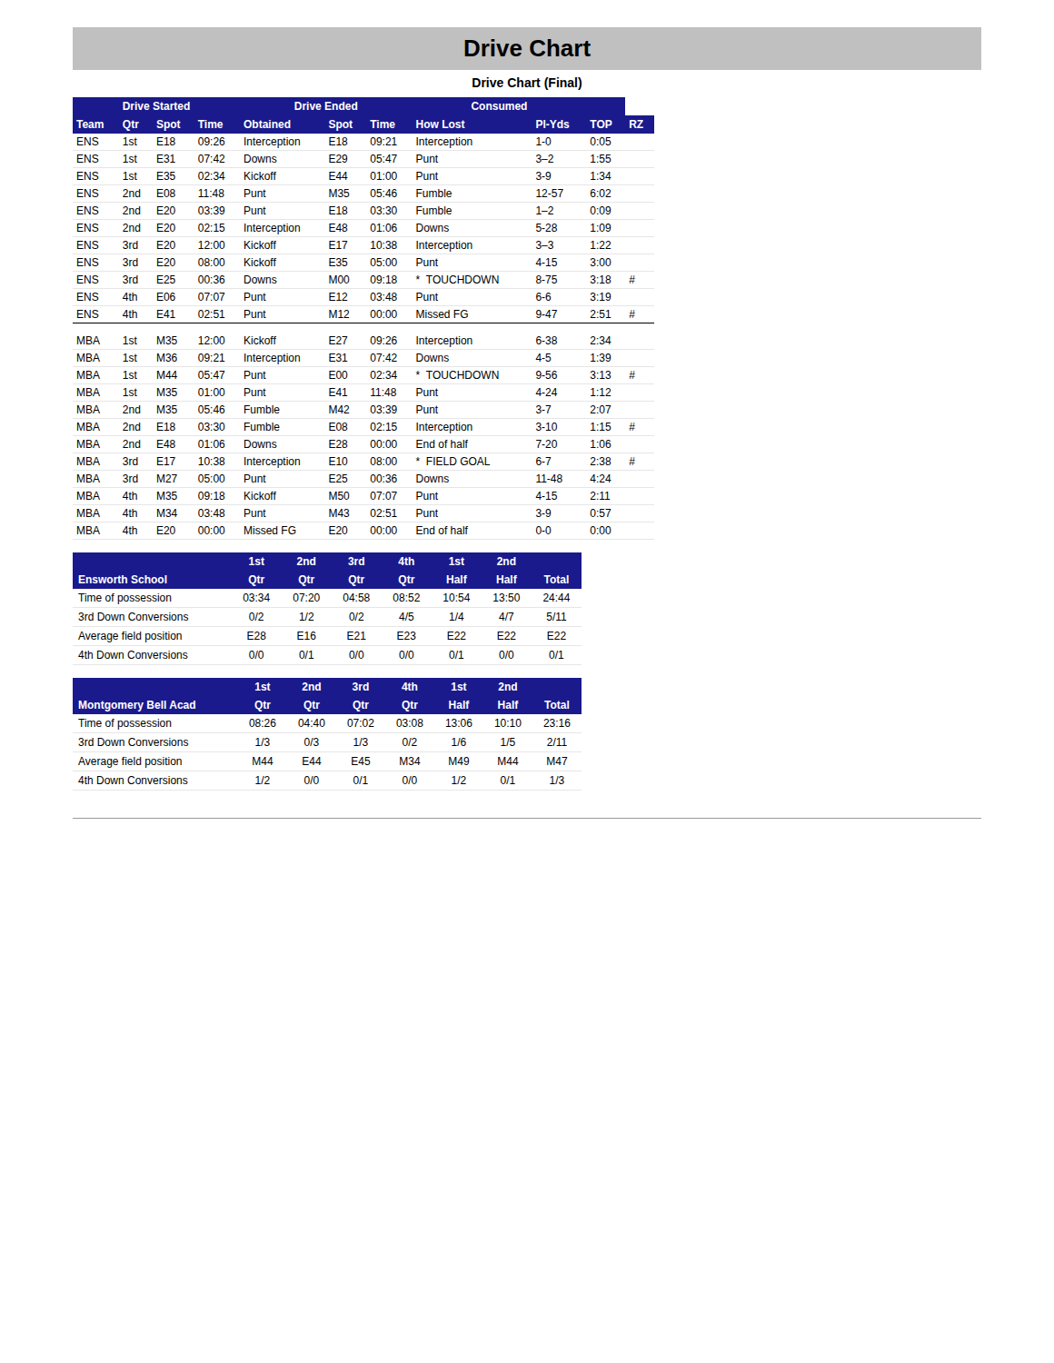Drive Chart
Drive Chart (Final)
| Drive Started | Drive Ended | Consumed | |
| --- | --- | --- | --- |
| Team | Qtr | Spot | Time | Obtained | Spot | Time | How Lost | Pl-Yds | TOP | RZ |
| ENS | 1st | E18 | 09:26 | Interception | E18 | 09:21 | Interception | 1-0 | 0:05 | |
| ENS | 1st | E31 | 07:42 | Downs | E29 | 05:47 | Punt | 3–2 | 1:55 | |
| ENS | 1st | E35 | 02:34 | Kickoff | E44 | 01:00 | Punt | 3-9 | 1:34 | |
| ENS | 2nd | E08 | 11:48 | Punt | M35 | 05:46 | Fumble | 12-57 | 6:02 | |
| ENS | 2nd | E20 | 03:39 | Punt | E18 | 03:30 | Fumble | 1–2 | 0:09 | |
| ENS | 2nd | E20 | 02:15 | Interception | E48 | 01:06 | Downs | 5-28 | 1:09 | |
| ENS | 3rd | E20 | 12:00 | Kickoff | E17 | 10:38 | Interception | 3–3 | 1:22 | |
| ENS | 3rd | E20 | 08:00 | Kickoff | E35 | 05:00 | Punt | 4-15 | 3:00 | |
| ENS | 3rd | E25 | 00:36 | Downs | M00 | 09:18 | * TOUCHDOWN | 8-75 | 3:18 | # |
| ENS | 4th | E06 | 07:07 | Punt | E12 | 03:48 | Punt | 6-6 | 3:19 | |
| ENS | 4th | E41 | 02:51 | Punt | M12 | 00:00 | Missed FG | 9-47 | 2:51 | # |
| MBA | 1st | M35 | 12:00 | Kickoff | E27 | 09:26 | Interception | 6-38 | 2:34 | |
| MBA | 1st | M36 | 09:21 | Interception | E31 | 07:42 | Downs | 4-5 | 1:39 | |
| MBA | 1st | M44 | 05:47 | Punt | E00 | 02:34 | * TOUCHDOWN | 9-56 | 3:13 | # |
| MBA | 1st | M35 | 01:00 | Punt | E41 | 11:48 | Punt | 4-24 | 1:12 | |
| MBA | 2nd | M35 | 05:46 | Fumble | M42 | 03:39 | Punt | 3-7 | 2:07 | |
| MBA | 2nd | E18 | 03:30 | Fumble | E08 | 02:15 | Interception | 3-10 | 1:15 | # |
| MBA | 2nd | E48 | 01:06 | Downs | E28 | 00:00 | End of half | 7-20 | 1:06 | |
| MBA | 3rd | E17 | 10:38 | Interception | E10 | 08:00 | * FIELD GOAL | 6-7 | 2:38 | # |
| MBA | 3rd | M27 | 05:00 | Punt | E25 | 00:36 | Downs | 11-48 | 4:24 | |
| MBA | 4th | M35 | 09:18 | Kickoff | M50 | 07:07 | Punt | 4-15 | 2:11 | |
| MBA | 4th | M34 | 03:48 | Punt | M43 | 02:51 | Punt | 3-9 | 0:57 | |
| MBA | 4th | E20 | 00:00 | Missed FG | E20 | 00:00 | End of half | 0-0 | 0:00 | |
| | 1st | 2nd | 3rd | 4th | 1st | 2nd | |
| --- | --- | --- | --- | --- | --- | --- | --- |
| Ensworth School | Qtr | Qtr | Qtr | Qtr | Half | Half | Total |
| Time of possession | 03:34 | 07:20 | 04:58 | 08:52 | 10:54 | 13:50 | 24:44 |
| 3rd Down Conversions | 0/2 | 1/2 | 0/2 | 4/5 | 1/4 | 4/7 | 5/11 |
| Average field position | E28 | E16 | E21 | E23 | E22 | E22 | E22 |
| 4th Down Conversions | 0/0 | 0/1 | 0/0 | 0/0 | 0/1 | 0/0 | 0/1 |
| | 1st | 2nd | 3rd | 4th | 1st | 2nd | |
| --- | --- | --- | --- | --- | --- | --- | --- |
| Montgomery Bell Acad | Qtr | Qtr | Qtr | Qtr | Half | Half | Total |
| Time of possession | 08:26 | 04:40 | 07:02 | 03:08 | 13:06 | 10:10 | 23:16 |
| 3rd Down Conversions | 1/3 | 0/3 | 1/3 | 0/2 | 1/6 | 1/5 | 2/11 |
| Average field position | M44 | E44 | E45 | M34 | M49 | M44 | M47 |
| 4th Down Conversions | 1/2 | 0/0 | 0/1 | 0/0 | 1/2 | 0/1 | 1/3 |